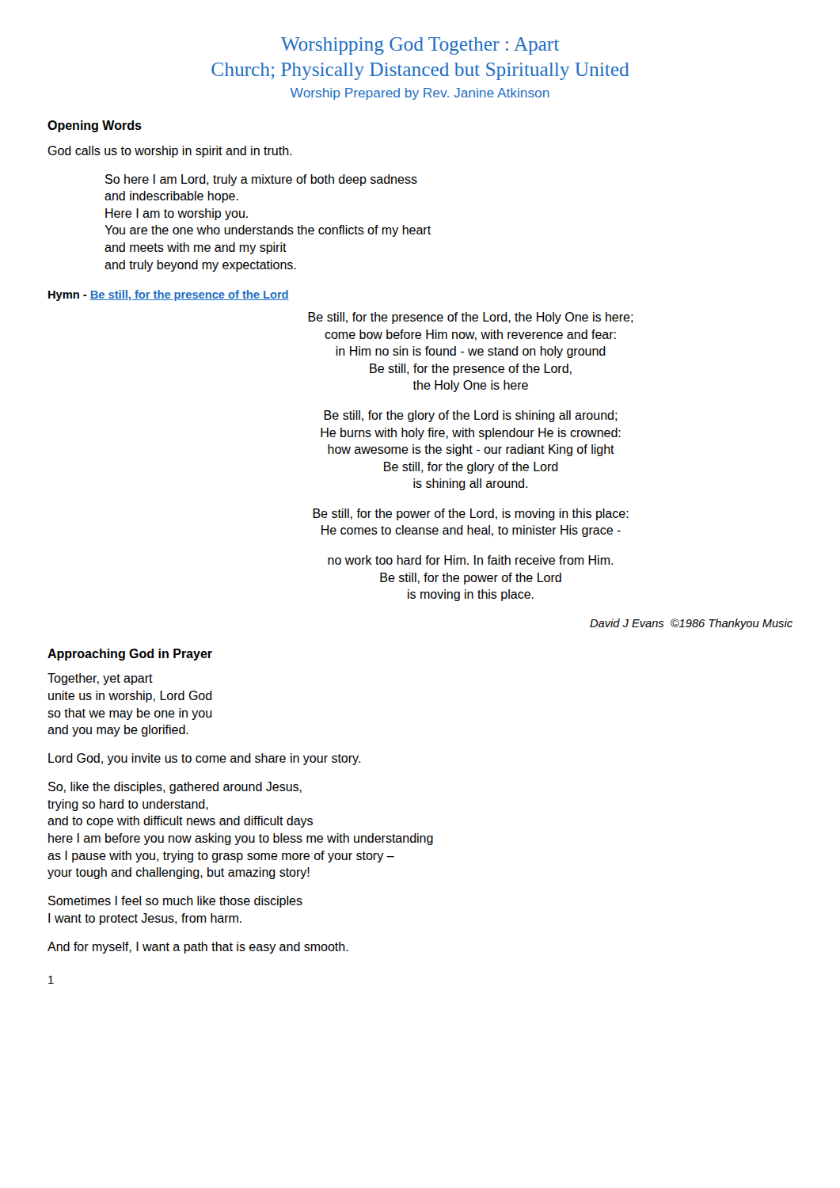Worshipping God Together : Apart
Church; Physically Distanced but Spiritually United
Worship Prepared by Rev. Janine Atkinson
Opening Words
God calls us to worship in spirit and in truth.
So here I am Lord, truly a mixture of both deep sadness
and indescribable hope.
Here I am to worship you.
You are the one who understands the conflicts of my heart
and meets with me and my spirit
and truly beyond my expectations.
Hymn - Be still, for the presence of the Lord
Be still, for the presence of the Lord, the Holy One is here;
come bow before Him now, with reverence and fear:
in Him no sin is found - we stand on holy ground
Be still, for the presence of the Lord,
the Holy One is here
Be still, for the glory of the Lord is shining all around;
He burns with holy fire, with splendour He is crowned:
how awesome is the sight - our radiant King of light
Be still, for the glory of the Lord
is shining all around.
Be still, for the power of the Lord, is moving in this place:
He comes to cleanse and heal, to minister His grace -
no work too hard for Him. In faith receive from Him.
Be still, for the power of the Lord
is moving in this place.
David J Evans ©1986 Thankyou Music
Approaching God in Prayer
Together, yet apart
unite us in worship, Lord God
so that we may be one in you
and you may be glorified.
Lord God, you invite us to come and share in your story.
So, like the disciples, gathered around Jesus,
trying so hard to understand,
and to cope with difficult news and difficult days
here I am before you now asking you to bless me with understanding
as I pause with you, trying to grasp some more of your story –
your tough and challenging, but amazing story!
Sometimes I feel so much like those disciples
I want to protect Jesus, from harm.
And for myself, I want a path that is easy and smooth.
1